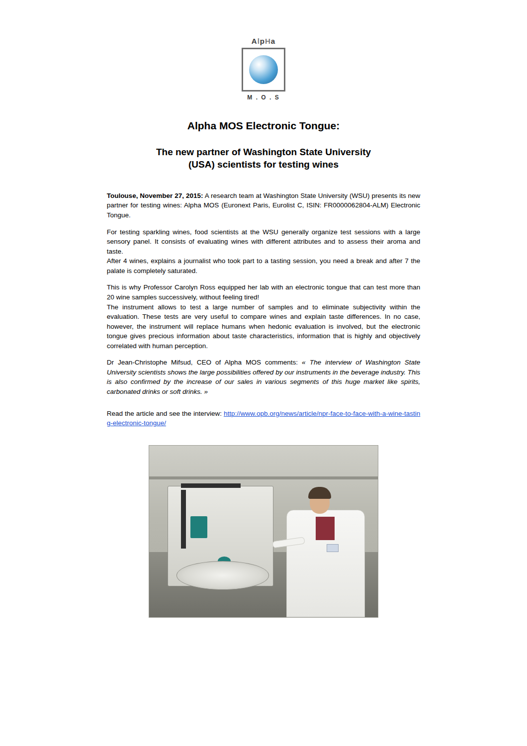AlpHa
M . O . S
Alpha MOS Electronic Tongue:
The new partner of Washington State University
(USA) scientists for testing wines
Toulouse, November 27, 2015: A research team at Washington State University (WSU) presents its new partner for testing wines: Alpha MOS (Euronext Paris, Eurolist C, ISIN: FR0000062804-ALM) Electronic Tongue.
For testing sparkling wines, food scientists at the WSU generally organize test sessions with a large sensory panel. It consists of evaluating wines with different attributes and to assess their aroma and taste.
After 4 wines, explains a journalist who took part to a tasting session, you need a break and after 7 the palate is completely saturated.
This is why Professor Carolyn Ross equipped her lab with an electronic tongue that can test more than 20 wine samples successively, without feeling tired!
The instrument allows to test a large number of samples and to eliminate subjectivity within the evaluation. These tests are very useful to compare wines and explain taste differences. In no case, however, the instrument will replace humans when hedonic evaluation is involved, but the electronic tongue gives precious information about taste characteristics, information that is highly and objectively correlated with human perception.
Dr Jean-Christophe Mifsud, CEO of Alpha MOS comments: « The interview of Washington State University scientists shows the large possibilities offered by our instruments in the beverage industry. This is also confirmed by the increase of our sales in various segments of this huge market like spirits, carbonated drinks or soft drinks. »
Read the article and see the interview: http://www.opb.org/news/article/npr-face-to-face-with-a-wine-tasting-electronic-tongue/